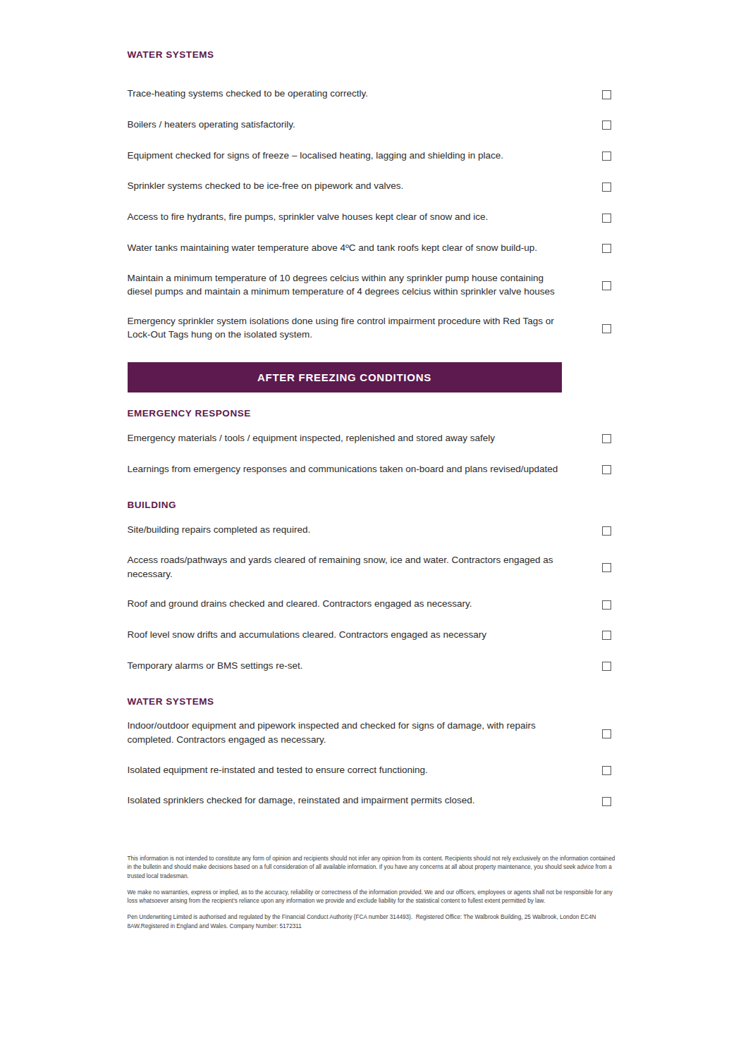WATER SYSTEMS
| Trace-heating systems checked to be operating correctly. | |
| Boilers / heaters operating satisfactorily. | |
| Equipment checked for signs of freeze – localised heating, lagging and shielding in place. | |
| Sprinkler systems checked to be ice-free on pipework and valves. | |
| Access to fire hydrants, fire pumps, sprinkler valve houses kept clear of snow and ice. | |
| Water tanks maintaining water temperature above 4ºC and tank roofs kept clear of snow build-up. | |
| Maintain a minimum temperature of 10 degrees celcius within any sprinkler pump house containing diesel pumps and maintain a minimum temperature of 4 degrees celcius within sprinkler valve houses | |
| Emergency sprinkler system isolations done using fire control impairment procedure with Red Tags or Lock-Out Tags hung on the isolated system. | |
AFTER FREEZING CONDITIONS
EMERGENCY RESPONSE
| Emergency materials / tools / equipment inspected, replenished and stored away safely | |
| Learnings from emergency responses and communications taken on-board and plans revised/updated | |
BUILDING
| Site/building repairs completed as required. | |
| Access roads/pathways and yards cleared of remaining snow, ice and water. Contractors engaged as necessary. | |
| Roof and ground drains checked and cleared. Contractors engaged as necessary. | |
| Roof level snow drifts and accumulations cleared. Contractors engaged as necessary | |
| Temporary alarms or BMS settings re-set. | |
WATER SYSTEMS
| Indoor/outdoor equipment and pipework inspected and checked for signs of damage, with repairs completed. Contractors engaged as necessary. | |
| Isolated equipment re-instated and tested to ensure correct functioning. | |
| Isolated sprinklers checked for damage, reinstated and impairment permits closed. | |
This information is not intended to constitute any form of opinion and recipients should not infer any opinion from its content. Recipients should not rely exclusively on the information contained in the bulletin and should make decisions based on a full consideration of all available information. If you have any concerns at all about property maintenance, you should seek advice from a trusted local tradesman.
We make no warranties, express or implied, as to the accuracy, reliability or correctness of the information provided. We and our officers, employees or agents shall not be responsible for any loss whatsoever arising from the recipient's reliance upon any information we provide and exclude liability for the statistical content to fullest extent permitted by law.
Pen Underwriting Limited is authorised and regulated by the Financial Conduct Authority (FCA number 314493). Registered Office: The Walbrook Building, 25 Walbrook, London EC4N 8AW.Registered in England and Wales. Company Number: 5172311